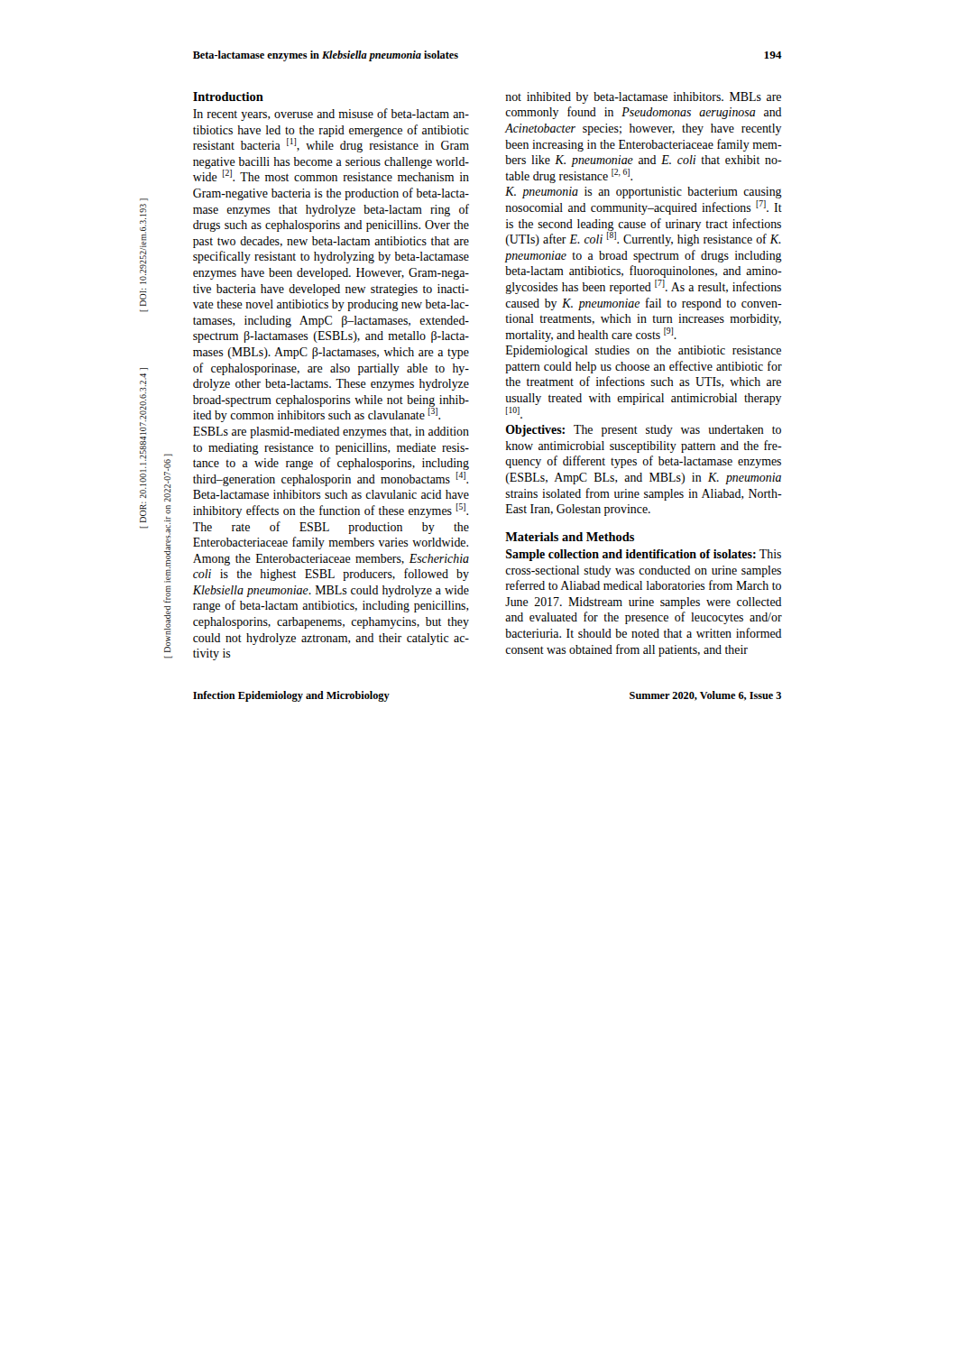[ Downloaded from iem.modares.ac.ir on 2022-07-06 ]
[ DOR: 20.1001.1.25884107.2020.6.3.2.4 ]
[ DOI: 10.29252/iem.6.3.193 ]
Beta-lactamase enzymes in Klebsiella pneumonia isolates
194
Introduction
In recent years, overuse and misuse of beta-lactam antibiotics have led to the rapid emergence of antibiotic resistant bacteria [1], while drug resistance in Gram negative bacilli has become a serious challenge worldwide [2]. The most common resistance mechanism in Gram-negative bacteria is the production of beta-lactamase enzymes that hydrolyze beta-lactam ring of drugs such as cephalosporins and penicillins. Over the past two decades, new beta-lactam antibiotics that are specifically resistant to hydrolyzing by beta-lactamase enzymes have been developed. However, Gram-negative bacteria have developed new strategies to inactivate these novel antibiotics by producing new beta-lactamases, including AmpC β‒lactamases, extended-spectrum β-lactamases (ESBLs), and metallo β-lactamases (MBLs). AmpC β-lactamases, which are a type of cephalosporinase, are also partially able to hydrolyze other beta-lactams. These enzymes hydrolyze broad-spectrum cephalosporins while not being inhibited by common inhibitors such as clavulanate [3].
ESBLs are plasmid-mediated enzymes that, in addition to mediating resistance to penicillins, mediate resistance to a wide range of cephalosporins, including third‒generation cephalosporin and monobactams [4]. Beta-lactamase inhibitors such as clavulanic acid have inhibitory effects on the function of these enzymes [5]. The rate of ESBL production by the Enterobacteriaceae family members varies worldwide. Among the Enterobacteriaceae members, Escherichia coli is the highest ESBL producers, followed by Klebsiella pneumoniae. MBLs could hydrolyze a wide range of beta-lactam antibiotics, including penicillins, cephalosporins, carbapenems, cephamycins, but they could not hydrolyze aztronam, and their catalytic activity is
not inhibited by beta-lactamase inhibitors. MBLs are commonly found in Pseudomonas aeruginosa and Acinetobacter species; however, they have recently been increasing in the Enterobacteriaceae family members like K. pneumoniae and E. coli that exhibit notable drug resistance [2, 6].
K. pneumonia is an opportunistic bacterium causing nosocomial and community‒acquired infections [7]. It is the second leading cause of urinary tract infections (UTIs) after E. coli [8]. Currently, high resistance of K. pneumoniae to a broad spectrum of drugs including beta-lactam antibiotics, fluoroquinolones, and aminoglycosides has been reported [7]. As a result, infections caused by K. pneumoniae fail to respond to conventional treatments, which in turn increases morbidity, mortality, and health care costs [9].
Epidemiological studies on the antibiotic resistance pattern could help us choose an effective antibiotic for the treatment of infections such as UTIs, which are usually treated with empirical antimicrobial therapy [10].
Objectives: The present study was undertaken to know antimicrobial susceptibility pattern and the frequency of different types of beta-lactamase enzymes (ESBLs, AmpC BLs, and MBLs) in K. pneumonia strains isolated from urine samples in Aliabad, North-East Iran, Golestan province.
Materials and Methods
Sample collection and identification of isolates: This cross-sectional study was conducted on urine samples referred to Aliabad medical laboratories from March to June 2017. Midstream urine samples were collected and evaluated for the presence of leucocytes and/or bacteriuria. It should be noted that a written informed consent was obtained from all patients, and their
Infection Epidemiology and Microbiology
Summer 2020, Volume 6, Issue 3